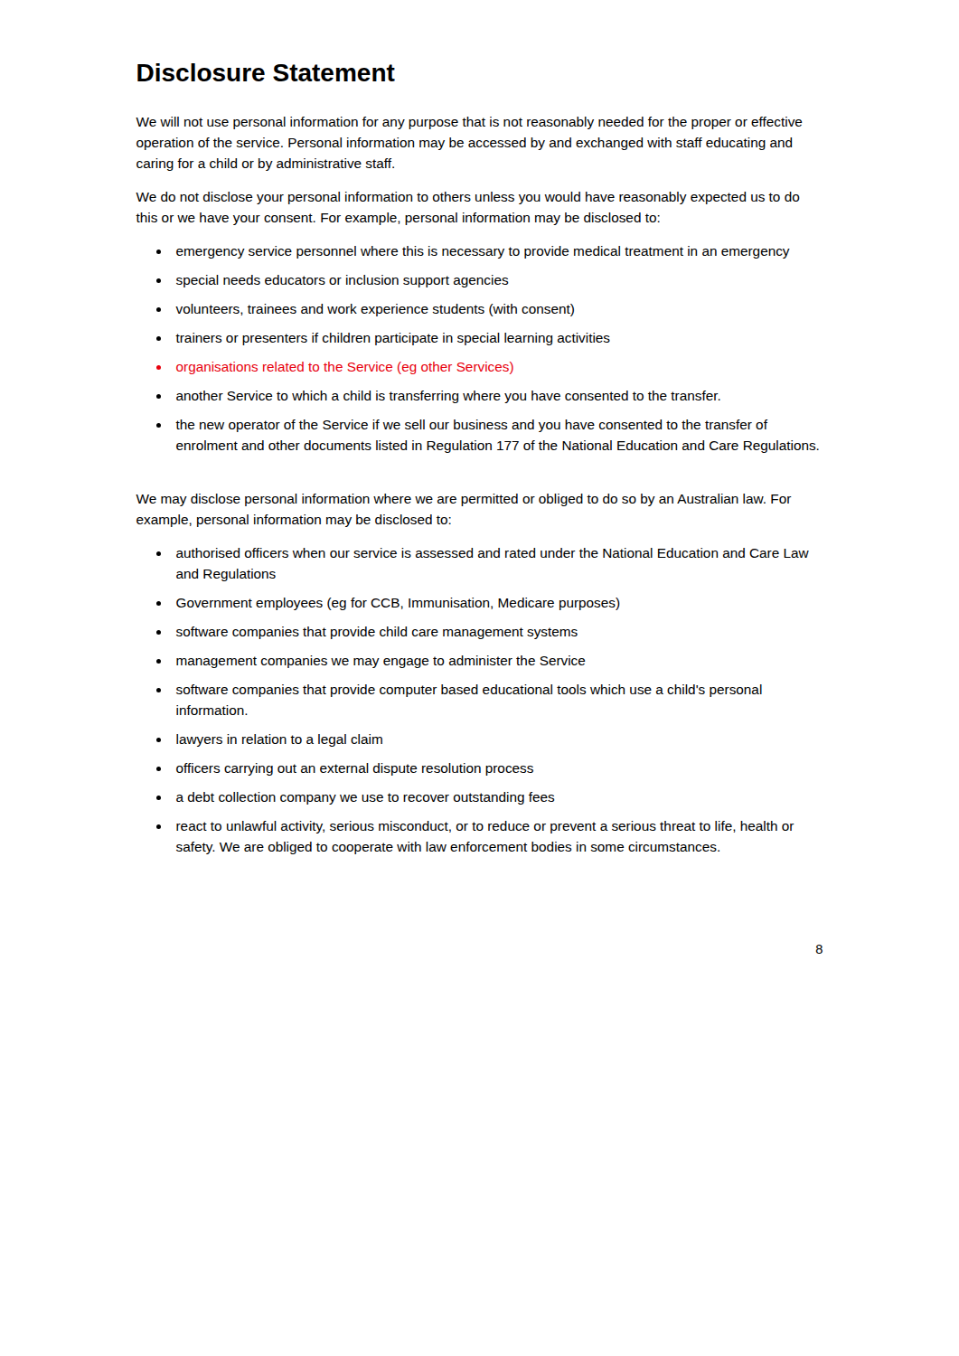Disclosure Statement
We will not use personal information for any purpose that is not reasonably needed for the proper or effective operation of the service. Personal information may be accessed by and exchanged with staff educating and caring for a child or by administrative staff.
We do not disclose your personal information to others unless you would have reasonably expected us to do this or we have your consent. For example, personal information may be disclosed to:
emergency service personnel where this is necessary to provide medical treatment in an emergency
special needs educators or inclusion support agencies
volunteers, trainees and work experience students (with consent)
trainers or presenters if children participate in special learning activities
organisations related to the Service (eg other Services)
another Service to which a child is transferring where you have consented to the transfer.
the new operator of the Service if we sell our business and you have consented to the transfer of enrolment and other documents listed in Regulation 177 of the National Education and Care Regulations.
We may disclose personal information where we are permitted or obliged to do so by an Australian law. For example, personal information may be disclosed to:
authorised officers when our service is assessed and rated under the National Education and Care Law and Regulations
Government employees (eg for CCB, Immunisation, Medicare purposes)
software companies that provide child care management systems
management companies we may engage to administer the Service
software companies that provide computer based educational tools which use a child's personal information.
lawyers in relation to a legal claim
officers carrying out an external dispute resolution process
a debt collection company we use to recover outstanding fees
react to unlawful activity, serious misconduct, or to reduce or prevent a serious threat to life, health or safety. We are obliged to cooperate with law enforcement bodies in some circumstances.
8